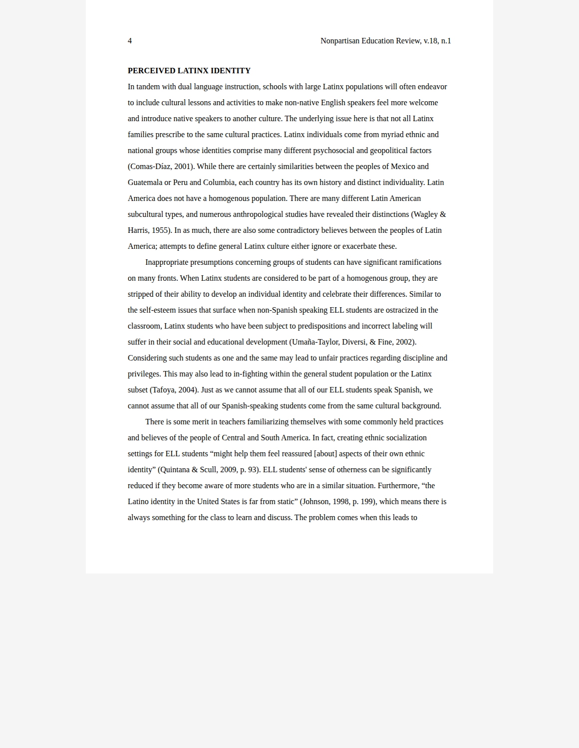4 Nonpartisan Education Review, v.18, n.1
Perceived Latinx Identity
In tandem with dual language instruction, schools with large Latinx populations will often endeavor to include cultural lessons and activities to make non-native English speakers feel more welcome and introduce native speakers to another culture. The underlying issue here is that not all Latinx families prescribe to the same cultural practices. Latinx individuals come from myriad ethnic and national groups whose identities comprise many different psychosocial and geopolitical factors (Comas-Díaz, 2001). While there are certainly similarities between the peoples of Mexico and Guatemala or Peru and Columbia, each country has its own history and distinct individuality. Latin America does not have a homogenous population. There are many different Latin American subcultural types, and numerous anthropological studies have revealed their distinctions (Wagley & Harris, 1955). In as much, there are also some contradictory believes between the peoples of Latin America; attempts to define general Latinx culture either ignore or exacerbate these.
Inappropriate presumptions concerning groups of students can have significant ramifications on many fronts. When Latinx students are considered to be part of a homogenous group, they are stripped of their ability to develop an individual identity and celebrate their differences. Similar to the self-esteem issues that surface when non-Spanish speaking ELL students are ostracized in the classroom, Latinx students who have been subject to predispositions and incorrect labeling will suffer in their social and educational development (Umaña-Taylor, Diversi, & Fine, 2002). Considering such students as one and the same may lead to unfair practices regarding discipline and privileges. This may also lead to in-fighting within the general student population or the Latinx subset (Tafoya, 2004). Just as we cannot assume that all of our ELL students speak Spanish, we cannot assume that all of our Spanish-speaking students come from the same cultural background.
There is some merit in teachers familiarizing themselves with some commonly held practices and believes of the people of Central and South America. In fact, creating ethnic socialization settings for ELL students “might help them feel reassured [about] aspects of their own ethnic identity” (Quintana & Scull, 2009, p. 93). ELL students' sense of otherness can be significantly reduced if they become aware of more students who are in a similar situation. Furthermore, “the Latino identity in the United States is far from static” (Johnson, 1998, p. 199), which means there is always something for the class to learn and discuss. The problem comes when this leads to